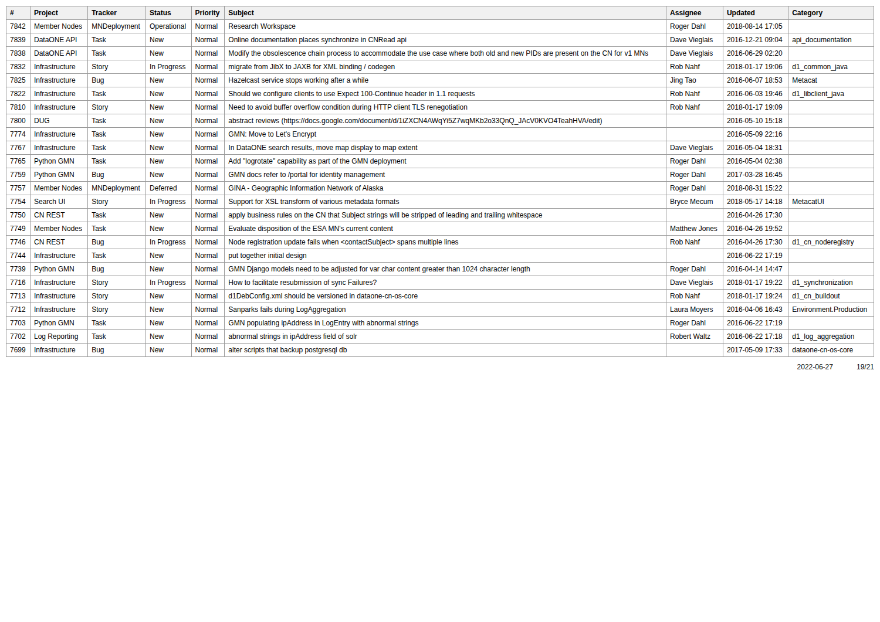Redmine issue listing
| # | Project | Tracker | Status | Priority | Subject | Assignee | Updated | Category |
| --- | --- | --- | --- | --- | --- | --- | --- | --- |
| 7842 | Member Nodes | MNDeployment | Operational | Normal | Research Workspace | Roger Dahl | 2018-08-14 17:05 | |
| 7839 | DataONE API | Task | New | Normal | Online documentation places synchronize in CNRead api | Dave Vieglais | 2016-12-21 09:04 | api_documentation |
| 7838 | DataONE API | Task | New | Normal | Modify the obsolescence chain process to accommodate the use case where both old and new PIDs are present on the CN for v1 MNs | Dave Vieglais | 2016-06-29 02:20 | |
| 7832 | Infrastructure | Story | In Progress | Normal | migrate from JibX to JAXB for XML binding / codegen | Rob Nahf | 2018-01-17 19:06 | d1_common_java |
| 7825 | Infrastructure | Bug | New | Normal | Hazelcast service stops working after a while | Jing Tao | 2016-06-07 18:53 | Metacat |
| 7822 | Infrastructure | Task | New | Normal | Should we configure clients to use Expect 100-Continue header in 1.1 requests | Rob Nahf | 2016-06-03 19:46 | d1_libclient_java |
| 7810 | Infrastructure | Story | New | Normal | Need to avoid buffer overflow condition during HTTP client TLS renegotiation | Rob Nahf | 2018-01-17 19:09 | |
| 7800 | DUG | Task | New | Normal | abstract reviews (https://docs.google.com/document/d/1iZXCN4AWqYi5Z7wqMKb2o33QnQ_JAcV0KVO4TeahHVA/edit) | | 2016-05-10 15:18 | |
| 7774 | Infrastructure | Task | New | Normal | GMN: Move to Let's Encrypt | | 2016-05-09 22:16 | |
| 7767 | Infrastructure | Task | New | Normal | In DataONE search results, move map display to map extent | Dave Vieglais | 2016-05-04 18:31 | |
| 7765 | Python GMN | Task | New | Normal | Add "logrotate" capability as part of the GMN deployment | Roger Dahl | 2016-05-04 02:38 | |
| 7759 | Python GMN | Bug | New | Normal | GMN docs refer to /portal for identity management | Roger Dahl | 2017-03-28 16:45 | |
| 7757 | Member Nodes | MNDeployment | Deferred | Normal | GINA - Geographic Information Network of Alaska | Roger Dahl | 2018-08-31 15:22 | |
| 7754 | Search UI | Story | In Progress | Normal | Support for XSL transform of various metadata formats | Bryce Mecum | 2018-05-17 14:18 | MetacatUI |
| 7750 | CN REST | Task | New | Normal | apply business rules on the CN that Subject strings will be stripped of leading and trailing whitespace | | 2016-04-26 17:30 | |
| 7749 | Member Nodes | Task | New | Normal | Evaluate disposition of the ESA MN's current content | Matthew Jones | 2016-04-26 19:52 | |
| 7746 | CN REST | Bug | In Progress | Normal | Node registration update fails when <contactSubject> spans multiple lines | Rob Nahf | 2016-04-26 17:30 | d1_cn_noderegistry |
| 7744 | Infrastructure | Task | New | Normal | put together initial design | | 2016-06-22 17:19 | |
| 7739 | Python GMN | Bug | New | Normal | GMN Django models need to be adjusted for var char content greater than 1024 character length | Roger Dahl | 2016-04-14 14:47 | |
| 7716 | Infrastructure | Story | In Progress | Normal | How to facilitate resubmission of sync Failures? | Dave Vieglais | 2018-01-17 19:22 | d1_synchronization |
| 7713 | Infrastructure | Story | New | Normal | d1DebConfig.xml should be versioned in dataone-cn-os-core | Rob Nahf | 2018-01-17 19:24 | d1_cn_buildout |
| 7712 | Infrastructure | Story | New | Normal | Sanparks fails during LogAggregation | Laura Moyers | 2016-04-06 16:43 | Environment.Production |
| 7703 | Python GMN | Task | New | Normal | GMN populating ipAddress in LogEntry with abnormal strings | Roger Dahl | 2016-06-22 17:19 | |
| 7702 | Log Reporting | Task | New | Normal | abnormal strings in ipAddress field of solr | Robert Waltz | 2016-06-22 17:18 | d1_log_aggregation |
| 7699 | Infrastructure | Bug | New | Normal | alter scripts that backup postgresql db | | 2017-05-09 17:33 | dataone-cn-os-core |
2022-06-27 19/21